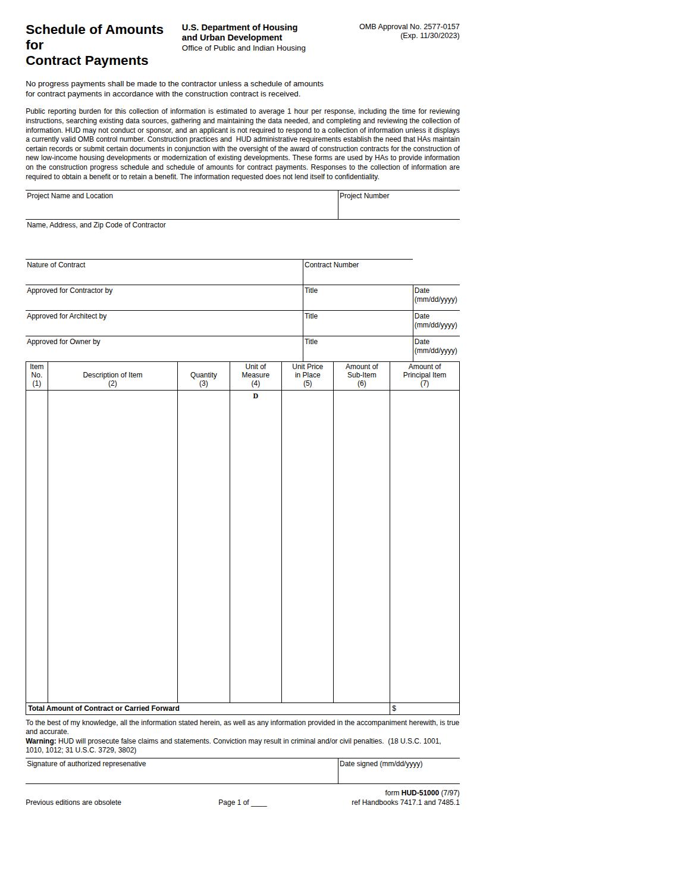Schedule of Amounts for
Contract Payments
U.S. Department of Housing
and Urban Development
Office of Public and Indian Housing
OMB Approval No. 2577-0157
(Exp. 11/30/2023)
No progress payments shall be made to the contractor unless a schedule of amounts
for contract payments in accordance with the construction contract is received.
Public reporting burden for this collection of information is estimated to average 1 hour per response, including the time for reviewing instructions, searching existing data sources, gathering and maintaining the data needed, and completing and reviewing the collection of information. HUD may not conduct or sponsor, and an applicant is not required to respond to a collection of information unless it displays a currently valid OMB control number. Construction practices and HUD administrative requirements establish the need that HAs maintain certain records or submit certain documents in conjunction with the oversight of the award of construction contracts for the construction of new low-income housing developments or modernization of existing developments. These forms are used by HAs to provide information on the construction progress schedule and schedule of amounts for contract payments. Responses to the collection of information are required to obtain a benefit or to retain a benefit. The information requested does not lend itself to confidentiality.
| Project Name and Location | Project Number |
| Name, Address, and Zip Code of Contractor |
| Nature of Contract | Contract Number |
| Approved for Contractor by | Title | Date (mm/dd/yyyy) |
| Approved for Architect by | Title | Date (mm/dd/yyyy) |
| Approved for Owner by | Title | Date (mm/dd/yyyy) |
| Item No. (1) | Description of Item (2) | Quantity (3) | Unit of Measure (4) | Unit Price in Place (5) | Amount of Sub-Item (6) | Amount of Principal Item (7) |
| --- | --- | --- | --- | --- | --- | --- |
| | | | D | | | |
| Total Amount of Contract or Carried Forward | $ |
To the best of my knowledge, all the information stated herein, as well as any information provided in the accompaniment herewith, is true and accurate.
Warning: HUD will prosecute false claims and statements. Conviction may result in criminal and/or civil penalties. (18 U.S.C. 1001, 1010, 1012; 31 U.S.C. 3729, 3802)
| Signature of authorized represenative | Date signed (mm/dd/yyyy) |
Previous editions are obsolete
Page 1 of ____
form HUD-51000 (7/97)
ref Handbooks 7417.1 and 7485.1